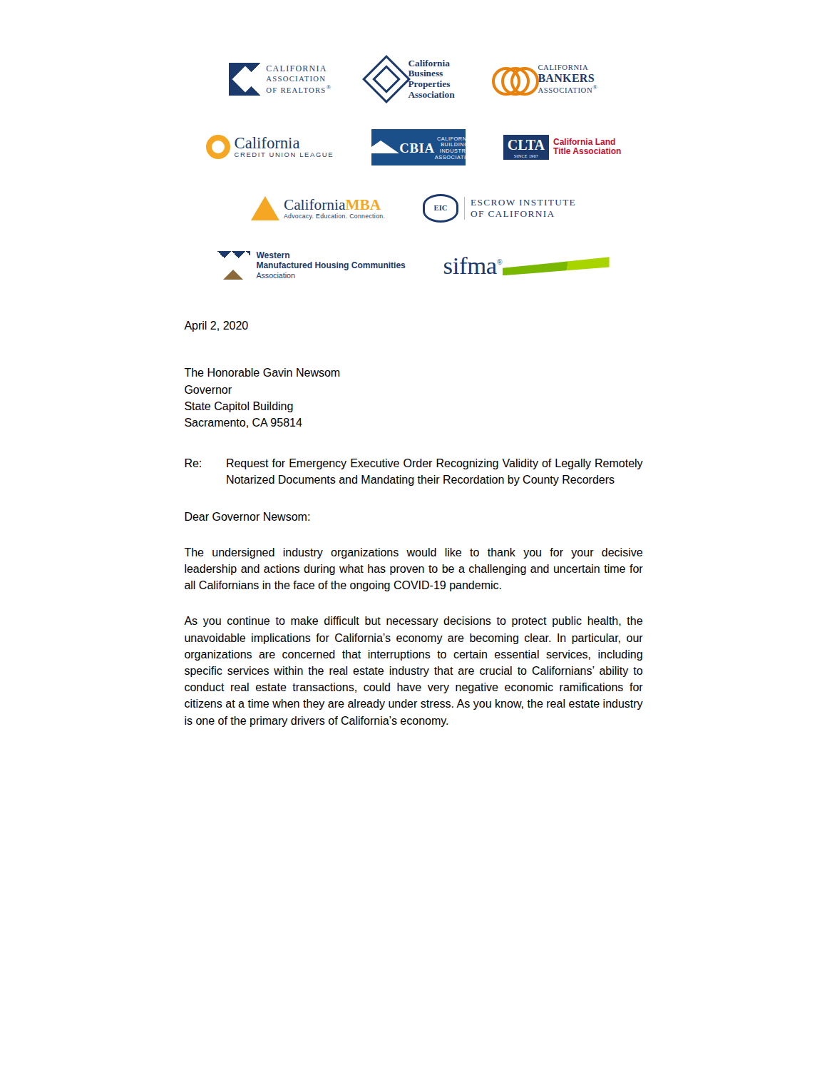CALIFORNIA
ASSOCIATION
OF REALTORS®
California
Business
Properties
Association
CALIFORNIA
BANKERS
ASSOCIATION®
California
CREDIT UNION LEAGUE
CBIA
CALIFORNIA BUILDING
INDUSTRY ASSOCIATION
CLTASINCE 1907
California Land
Title Association
California MBA
Advocacy. Education. Connection.
ESCROW INSTITUTE
OF CALIFORNIA
Western
Manufactured Housing Communities
Association
sifma®
April 2, 2020
The Honorable Gavin Newsom
Governor
State Capitol Building
Sacramento, CA 95814
Re:
Request for Emergency Executive Order Recognizing Validity of Legally Remotely Notarized Documents and Mandating their Recordation by County Recorders
Dear Governor Newsom:
The undersigned industry organizations would like to thank you for your decisive leadership and actions during what has proven to be a challenging and uncertain time for all Californians in the face of the ongoing COVID-19 pandemic.
As you continue to make difficult but necessary decisions to protect public health, the unavoidable implications for California’s economy are becoming clear. In particular, our organizations are concerned that interruptions to certain essential services, including specific services within the real estate industry that are crucial to Californians’ ability to conduct real estate transactions, could have very negative economic ramifications for citizens at a time when they are already under stress. As you know, the real estate industry is one of the primary drivers of California’s economy.